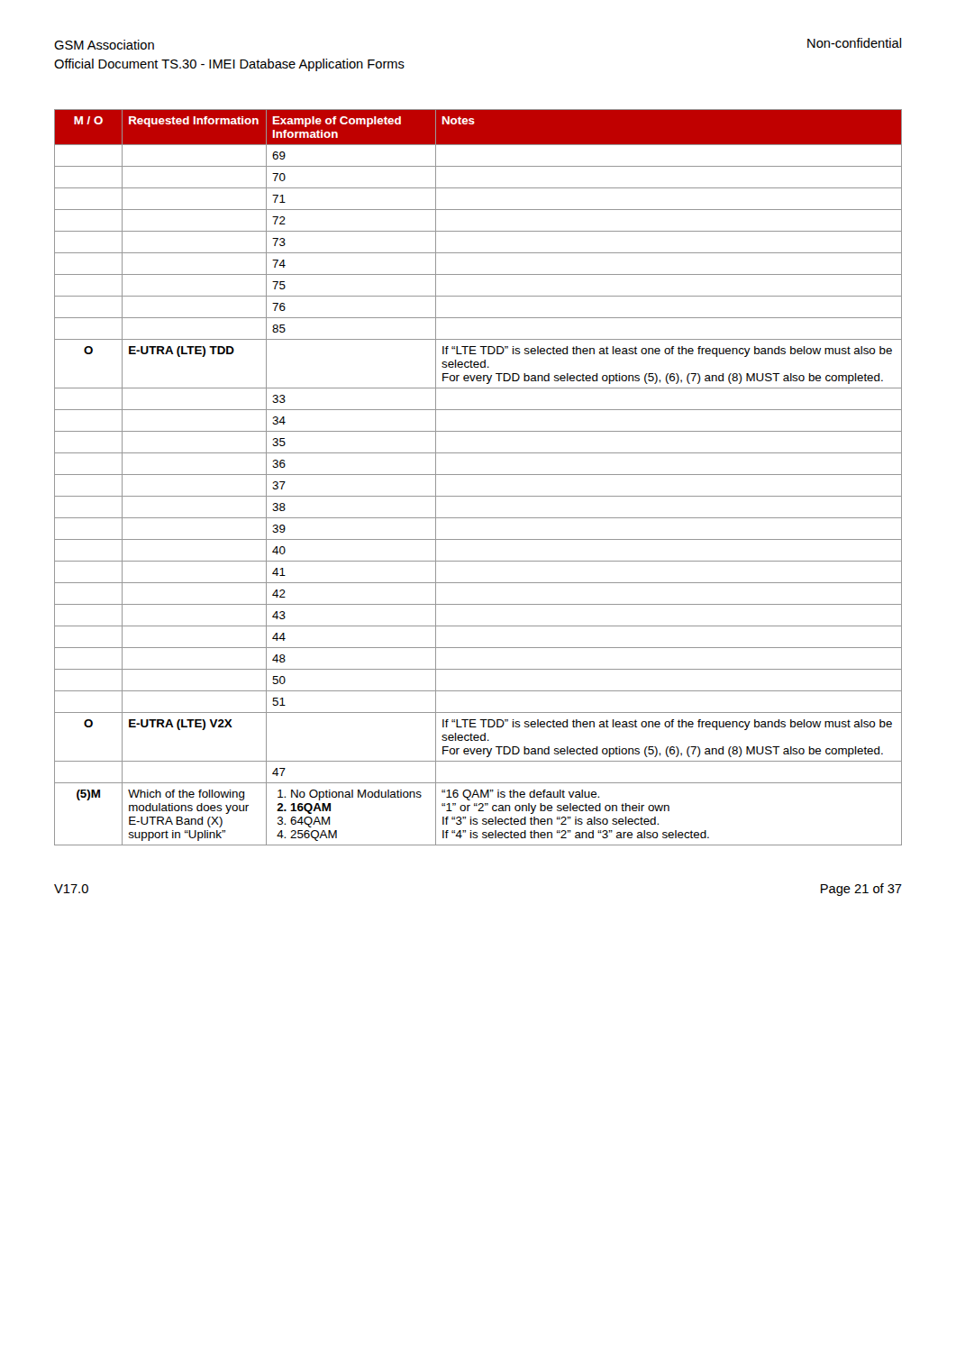GSM Association
Official Document TS.30 - IMEI Database Application Forms
Non-confidential
| M / O | Requested Information | Example of Completed Information | Notes |
| --- | --- | --- | --- |
| | | 69 | |
| | | 70 | |
| | | 71 | |
| | | 72 | |
| | | 73 | |
| | | 74 | |
| | | 75 | |
| | | 76 | |
| | | 85 | |
| O | E-UTRA (LTE) TDD | | If “LTE TDD” is selected then at least one of the frequency bands below must also be selected. For every TDD band selected options (5), (6), (7) and (8) MUST also be completed. |
| | | 33 | |
| | | 34 | |
| | | 35 | |
| | | 36 | |
| | | 37 | |
| | | 38 | |
| | | 39 | |
| | | 40 | |
| | | 41 | |
| | | 42 | |
| | | 43 | |
| | | 44 | |
| | | 48 | |
| | | 50 | |
| | | 51 | |
| O | E-UTRA (LTE) V2X | | If “LTE TDD” is selected then at least one of the frequency bands below must also be selected. For every TDD band selected options (5), (6), (7) and (8) MUST also be completed. |
| | | 47 | |
| (5)M | Which of the following modulations does your E-UTRA Band (X) support in “Uplink” | No Optional Modulations 16QAM 64QAM 256QAM | “16 QAM” is the default value. “1” or “2” can only be selected on their own If “3” is selected then “2” is also selected. If “4” is selected then “2” and “3” are also selected. |
V17.0
Page 21 of 37